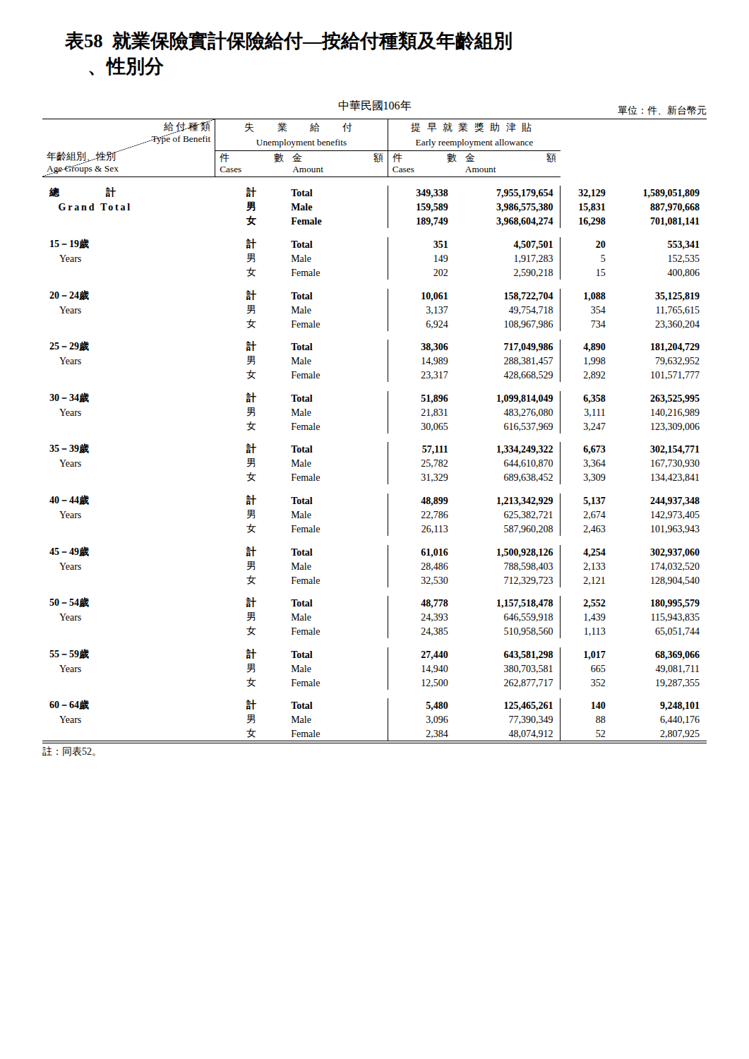表58 就業保險實計保險給付—按給付種類及年齡組別、性別分
中華民國106年
單位：件、新台幣元
| 給 付 種 類 Type of Benefit 年齡組別、性別 Age Groups & Sex | 失 業 給 付 Unemployment benefits | 提早就業獎助津貼 Early reemployment allowance |
| --- | --- | --- |
| 件 數 Cases | 金 額 Amount | 件 數 Cases | 金 額 Amount |
| 總 計 | 計 | Total | 349,338 | 7,955,179,654 | 32,129 | 1,589,051,809 |
| Grand Total | 男 | Male | 159,589 | 3,986,575,380 | 15,831 | 887,970,668 |
| | 女 | Female | 189,749 | 3,968,604,274 | 16,298 | 701,081,141 |
| 15－19歲 | 計 | Total | 351 | 4,507,501 | 20 | 553,341 |
| Years | 男 | Male | 149 | 1,917,283 | 5 | 152,535 |
| | 女 | Female | 202 | 2,590,218 | 15 | 400,806 |
| 20－24歲 | 計 | Total | 10,061 | 158,722,704 | 1,088 | 35,125,819 |
| Years | 男 | Male | 3,137 | 49,754,718 | 354 | 11,765,615 |
| | 女 | Female | 6,924 | 108,967,986 | 734 | 23,360,204 |
| 25－29歲 | 計 | Total | 38,306 | 717,049,986 | 4,890 | 181,204,729 |
| Years | 男 | Male | 14,989 | 288,381,457 | 1,998 | 79,632,952 |
| | 女 | Female | 23,317 | 428,668,529 | 2,892 | 101,571,777 |
| 30－34歲 | 計 | Total | 51,896 | 1,099,814,049 | 6,358 | 263,525,995 |
| Years | 男 | Male | 21,831 | 483,276,080 | 3,111 | 140,216,989 |
| | 女 | Female | 30,065 | 616,537,969 | 3,247 | 123,309,006 |
| 35－39歲 | 計 | Total | 57,111 | 1,334,249,322 | 6,673 | 302,154,771 |
| Years | 男 | Male | 25,782 | 644,610,870 | 3,364 | 167,730,930 |
| | 女 | Female | 31,329 | 689,638,452 | 3,309 | 134,423,841 |
| 40－44歲 | 計 | Total | 48,899 | 1,213,342,929 | 5,137 | 244,937,348 |
| Years | 男 | Male | 22,786 | 625,382,721 | 2,674 | 142,973,405 |
| | 女 | Female | 26,113 | 587,960,208 | 2,463 | 101,963,943 |
| 45－49歲 | 計 | Total | 61,016 | 1,500,928,126 | 4,254 | 302,937,060 |
| Years | 男 | Male | 28,486 | 788,598,403 | 2,133 | 174,032,520 |
| | 女 | Female | 32,530 | 712,329,723 | 2,121 | 128,904,540 |
| 50－54歲 | 計 | Total | 48,778 | 1,157,518,478 | 2,552 | 180,995,579 |
| Years | 男 | Male | 24,393 | 646,559,918 | 1,439 | 115,943,835 |
| | 女 | Female | 24,385 | 510,958,560 | 1,113 | 65,051,744 |
| 55－59歲 | 計 | Total | 27,440 | 643,581,298 | 1,017 | 68,369,066 |
| Years | 男 | Male | 14,940 | 380,703,581 | 665 | 49,081,711 |
| | 女 | Female | 12,500 | 262,877,717 | 352 | 19,287,355 |
| 60－64歲 | 計 | Total | 5,480 | 125,465,261 | 140 | 9,248,101 |
| Years | 男 | Male | 3,096 | 77,390,349 | 88 | 6,440,176 |
| | 女 | Female | 2,384 | 48,074,912 | 52 | 2,807,925 |
註：同表52。